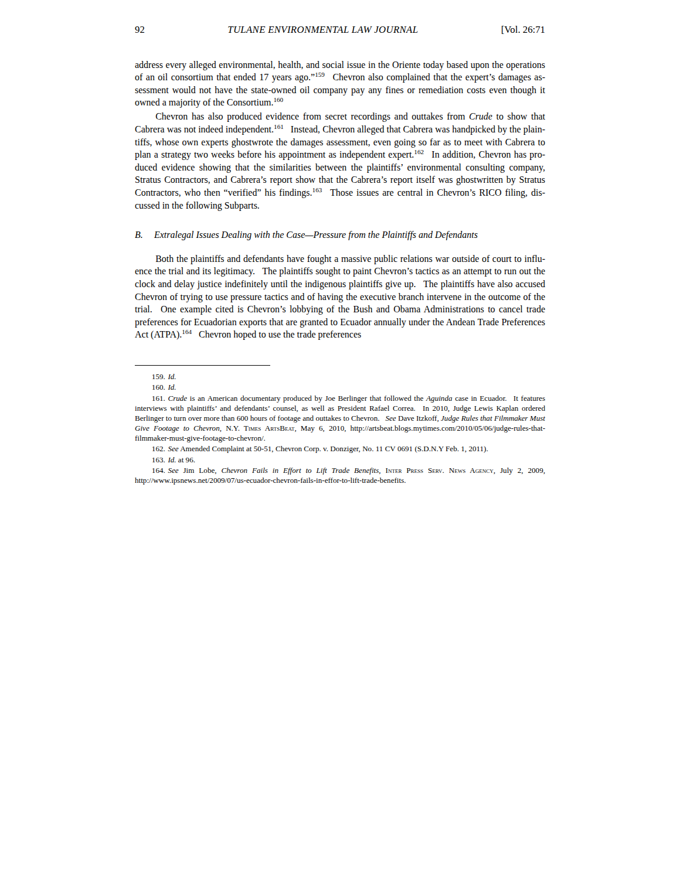92 TULANE ENVIRONMENTAL LAW JOURNAL [Vol. 26:71
address every alleged environmental, health, and social issue in the Oriente today based upon the operations of an oil consortium that ended 17 years ago.”159  Chevron also complained that the expert’s damages assessment would not have the state-owned oil company pay any fines or remediation costs even though it owned a majority of the Consortium.160
Chevron has also produced evidence from secret recordings and outtakes from Crude to show that Cabrera was not indeed independent.161  Instead, Chevron alleged that Cabrera was handpicked by the plaintiffs, whose own experts ghostwrote the damages assessment, even going so far as to meet with Cabrera to plan a strategy two weeks before his appointment as independent expert.162  In addition, Chevron has produced evidence showing that the similarities between the plaintiffs’ environmental consulting company, Stratus Contractors, and Cabrera’s report show that the Cabrera’s report itself was ghostwritten by Stratus Contractors, who then “verified” his findings.163  Those issues are central in Chevron’s RICO filing, discussed in the following Subparts.
B. Extralegal Issues Dealing with the Case—Pressure from the Plaintiffs and Defendants
Both the plaintiffs and defendants have fought a massive public relations war outside of court to influence the trial and its legitimacy.  The plaintiffs sought to paint Chevron’s tactics as an attempt to run out the clock and delay justice indefinitely until the indigenous plaintiffs give up.  The plaintiffs have also accused Chevron of trying to use pressure tactics and of having the executive branch intervene in the outcome of the trial.  One example cited is Chevron’s lobbying of the Bush and Obama Administrations to cancel trade preferences for Ecuadorian exports that are granted to Ecuador annually under the Andean Trade Preferences Act (ATPA).164  Chevron hoped to use the trade preferences
159. Id.
160. Id.
161. Crude is an American documentary produced by Joe Berlinger that followed the Aguinda case in Ecuador.  It features interviews with plaintiffs’ and defendants’ counsel, as well as President Rafael Correa.  In 2010, Judge Lewis Kaplan ordered Berlinger to turn over more than 600 hours of footage and outtakes to Chevron.  See Dave Itzkoff, Judge Rules that Filmmaker Must Give Footage to Chevron, N.Y. Times ArtsBeat, May 6, 2010, http://artsbeat.blogs.mytimes.com/2010/05/06/judge-rules-that-filmmaker-must-give-footage-to-chevron/.
162. See Amended Complaint at 50-51, Chevron Corp. v. Donziger, No. 11 CV 0691 (S.D.N.Y Feb. 1, 2011).
163. Id. at 96.
164. See Jim Lobe, Chevron Fails in Effort to Lift Trade Benefits, Inter Press Serv. News Agency, July 2, 2009, http://www.ipsnews.net/2009/07/us-ecuador-chevron-fails-in-effor-to-lift-trade-benefits.